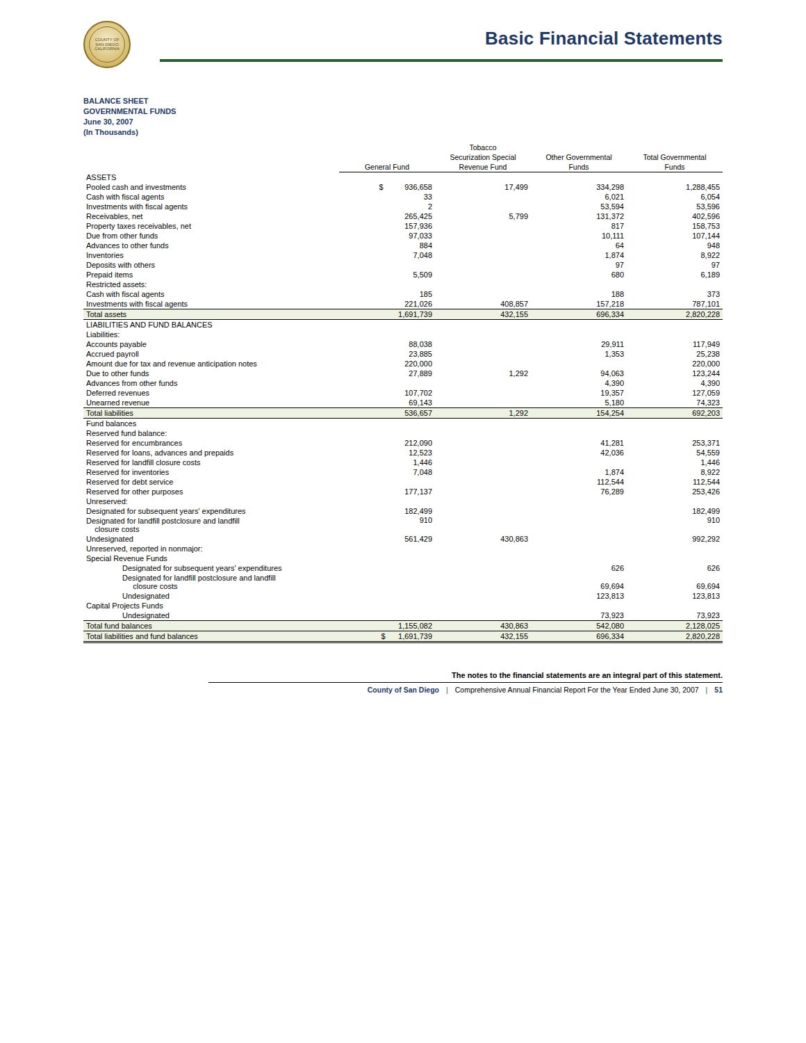COUNTY OF
SAN DIEGO
CALIFORNIA
Basic Financial Statements
BALANCE SHEET
GOVERNMENTAL FUNDS
June 30, 2007
(In Thousands)
| | | Tobacco | | |
| --- | --- | --- | --- | --- |
| | | Securization Special | Other Governmental | Total Governmental |
| | General Fund | Revenue Fund | Funds | Funds |
| ASSETS | | | | |
| Pooled cash and investments | $ 936,658 | 17,499 | 334,298 | 1,288,455 |
| Cash with fiscal agents | 33 | | 6,021 | 6,054 |
| Investments with fiscal agents | 2 | | 53,594 | 53,596 |
| Receivables, net | 265,425 | 5,799 | 131,372 | 402,596 |
| Property taxes receivables, net | 157,936 | | 817 | 158,753 |
| Due from other funds | 97,033 | | 10,111 | 107,144 |
| Advances to other funds | 884 | | 64 | 948 |
| Inventories | 7,048 | | 1,874 | 8,922 |
| Deposits with others | | | 97 | 97 |
| Prepaid items | 5,509 | | 680 | 6,189 |
| Restricted assets: | | | | |
| Cash with fiscal agents | 185 | | 188 | 373 |
| Investments with fiscal agents | 221,026 | 408,857 | 157,218 | 787,101 |
| Total assets | 1,691,739 | 432,155 | 696,334 | 2,820,228 |
| LIABILITIES AND FUND BALANCES | | | | |
| Liabilities: | | | | |
| Accounts payable | 88,038 | | 29,911 | 117,949 |
| Accrued payroll | 23,885 | | 1,353 | 25,238 |
| Amount due for tax and revenue anticipation notes | 220,000 | | | 220,000 |
| Due to other funds | 27,889 | 1,292 | 94,063 | 123,244 |
| Advances from other funds | | | 4,390 | 4,390 |
| Deferred revenues | 107,702 | | 19,357 | 127,059 |
| Unearned revenue | 69,143 | | 5,180 | 74,323 |
| Total liabilities | 536,657 | 1,292 | 154,254 | 692,203 |
| Fund balances | | | | |
| Reserved fund balance: | | | | |
| Reserved for encumbrances | 212,090 | | 41,281 | 253,371 |
| Reserved for loans, advances and prepaids | 12,523 | | 42,036 | 54,559 |
| Reserved for landfill closure costs | 1,446 | | | 1,446 |
| Reserved for inventories | 7,048 | | 1,874 | 8,922 |
| Reserved for debt service | | | 112,544 | 112,544 |
| Reserved for other purposes | 177,137 | | 76,289 | 253,426 |
| Unreserved: | | | | |
| Designated for subsequent years' expenditures | 182,499 | | | 182,499 |
| Designated for landfill postclosure and landfill closure costs | 910 | | | 910 |
| Undesignated | 561,429 | 430,863 | | 992,292 |
| Unreserved, reported in nonmajor: | | | | |
| Special Revenue Funds | | | | |
| Designated for subsequent years' expenditures | | | 626 | 626 |
| Designated for landfill postclosure and landfill closure costs | | | 69,694 | 69,694 |
| Undesignated | | | 123,813 | 123,813 |
| Capital Projects Funds | | | | |
| Undesignated | | | 73,923 | 73,923 |
| Total fund balances | 1,155,082 | 430,863 | 542,080 | 2,128,025 |
| Total liabilities and fund balances | $ 1,691,739 | 432,155 | 696,334 | 2,820,228 |
The notes to the financial statements are an integral part of this statement.
County of San Diego | Comprehensive Annual Financial Report For the Year Ended June 30, 2007 | 51